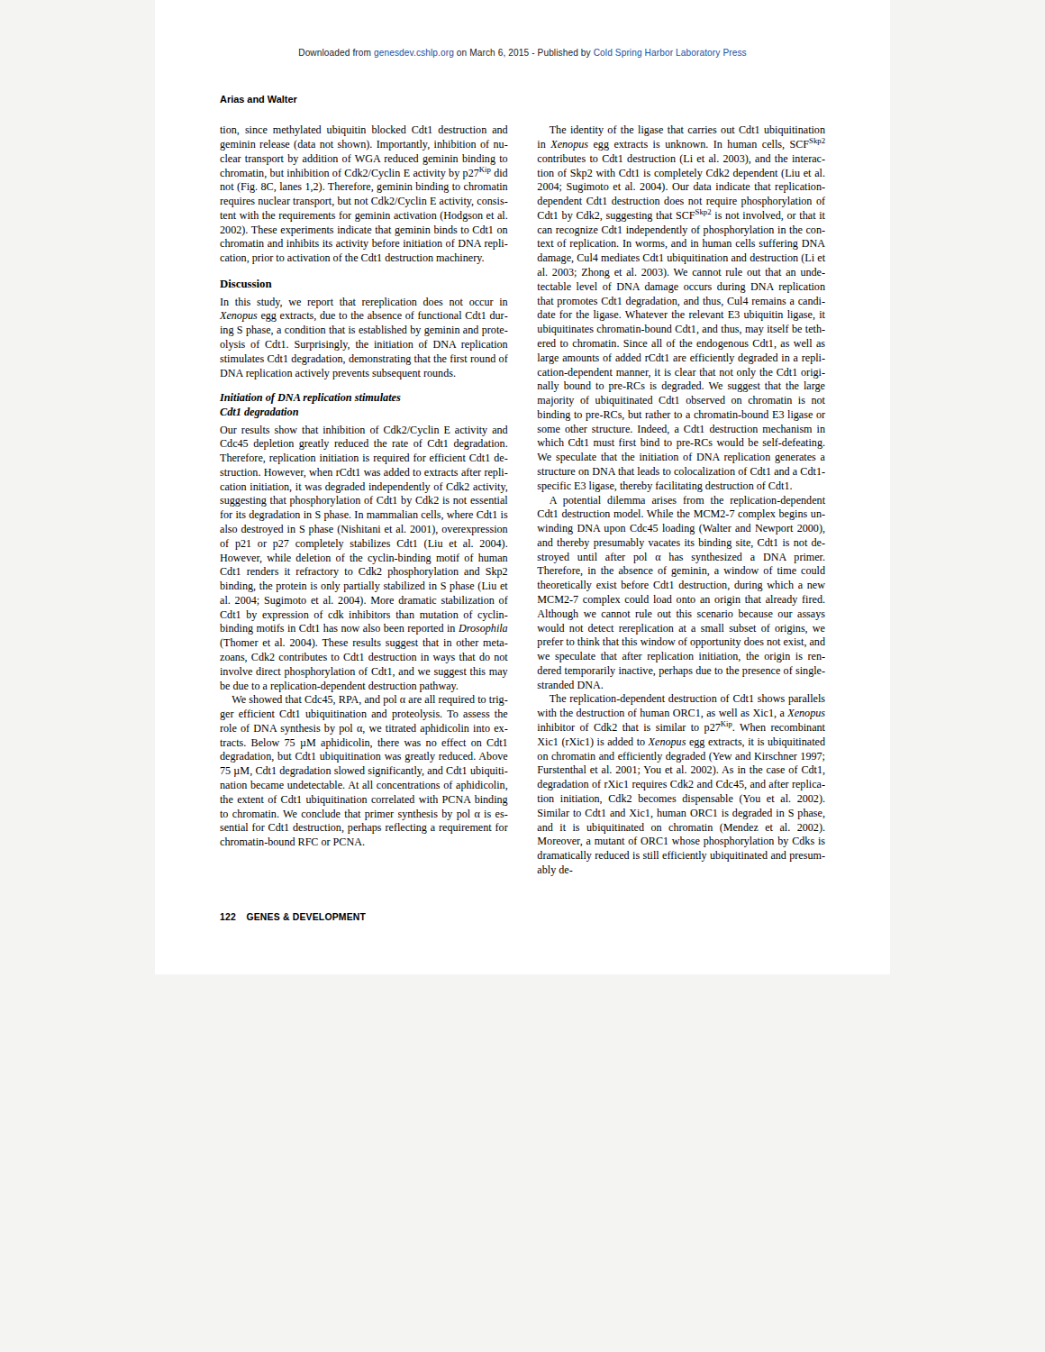Downloaded from genesdev.cshlp.org on March 6, 2015 - Published by Cold Spring Harbor Laboratory Press
Arias and Walter
tion, since methylated ubiquitin blocked Cdt1 destruction and geminin release (data not shown). Importantly, inhibition of nuclear transport by addition of WGA reduced geminin binding to chromatin, but inhibition of Cdk2/Cyclin E activity by p27Kip did not (Fig. 8C, lanes 1,2). Therefore, geminin binding to chromatin requires nuclear transport, but not Cdk2/Cyclin E activity, consistent with the requirements for geminin activation (Hodgson et al. 2002). These experiments indicate that geminin binds to Cdt1 on chromatin and inhibits its activity before initiation of DNA replication, prior to activation of the Cdt1 destruction machinery.
Discussion
In this study, we report that rereplication does not occur in Xenopus egg extracts, due to the absence of functional Cdt1 during S phase, a condition that is established by geminin and proteolysis of Cdt1. Surprisingly, the initiation of DNA replication stimulates Cdt1 degradation, demonstrating that the first round of DNA replication actively prevents subsequent rounds.
Initiation of DNA replication stimulates
Cdt1 degradation
Our results show that inhibition of Cdk2/Cyclin E activity and Cdc45 depletion greatly reduced the rate of Cdt1 degradation. Therefore, replication initiation is required for efficient Cdt1 destruction. However, when rCdt1 was added to extracts after replication initiation, it was degraded independently of Cdk2 activity, suggesting that phosphorylation of Cdt1 by Cdk2 is not essential for its degradation in S phase. In mammalian cells, where Cdt1 is also destroyed in S phase (Nishitani et al. 2001), overexpression of p21 or p27 completely stabilizes Cdt1 (Liu et al. 2004). However, while deletion of the cyclin-binding motif of human Cdt1 renders it refractory to Cdk2 phosphorylation and Skp2 binding, the protein is only partially stabilized in S phase (Liu et al. 2004; Sugimoto et al. 2004). More dramatic stabilization of Cdt1 by expression of cdk inhibitors than mutation of cyclin-binding motifs in Cdt1 has now also been reported in Drosophila (Thomer et al. 2004). These results suggest that in other metazoans, Cdk2 contributes to Cdt1 destruction in ways that do not involve direct phosphorylation of Cdt1, and we suggest this may be due to a replication-dependent destruction pathway.
We showed that Cdc45, RPA, and pol α are all required to trigger efficient Cdt1 ubiquitination and proteolysis. To assess the role of DNA synthesis by pol α, we titrated aphidicolin into extracts. Below 75 µM aphidicolin, there was no effect on Cdt1 degradation, but Cdt1 ubiquitination was greatly reduced. Above 75 µM, Cdt1 degradation slowed significantly, and Cdt1 ubiquitination became undetectable. At all concentrations of aphidicolin, the extent of Cdt1 ubiquitination correlated with PCNA binding to chromatin. We conclude that primer synthesis by pol α is essential for Cdt1 destruction, perhaps reflecting a requirement for chromatin-bound RFC or PCNA.
The identity of the ligase that carries out Cdt1 ubiquitination in Xenopus egg extracts is unknown. In human cells, SCFSkp2 contributes to Cdt1 destruction (Li et al. 2003), and the interaction of Skp2 with Cdt1 is completely Cdk2 dependent (Liu et al. 2004; Sugimoto et al. 2004). Our data indicate that replication-dependent Cdt1 destruction does not require phosphorylation of Cdt1 by Cdk2, suggesting that SCFSkp2 is not involved, or that it can recognize Cdt1 independently of phosphorylation in the context of replication. In worms, and in human cells suffering DNA damage, Cul4 mediates Cdt1 ubiquitination and destruction (Li et al. 2003; Zhong et al. 2003). We cannot rule out that an undetectable level of DNA damage occurs during DNA replication that promotes Cdt1 degradation, and thus, Cul4 remains a candidate for the ligase. Whatever the relevant E3 ubiquitin ligase, it ubiquitinates chromatin-bound Cdt1, and thus, may itself be tethered to chromatin. Since all of the endogenous Cdt1, as well as large amounts of added rCdt1 are efficiently degraded in a replication-dependent manner, it is clear that not only the Cdt1 originally bound to pre-RCs is degraded. We suggest that the large majority of ubiquitinated Cdt1 observed on chromatin is not binding to pre-RCs, but rather to a chromatin-bound E3 ligase or some other structure. Indeed, a Cdt1 destruction mechanism in which Cdt1 must first bind to pre-RCs would be self-defeating. We speculate that the initiation of DNA replication generates a structure on DNA that leads to colocalization of Cdt1 and a Cdt1-specific E3 ligase, thereby facilitating destruction of Cdt1.
A potential dilemma arises from the replication-dependent Cdt1 destruction model. While the MCM2-7 complex begins unwinding DNA upon Cdc45 loading (Walter and Newport 2000), and thereby presumably vacates its binding site, Cdt1 is not destroyed until after pol α has synthesized a DNA primer. Therefore, in the absence of geminin, a window of time could theoretically exist before Cdt1 destruction, during which a new MCM2-7 complex could load onto an origin that already fired. Although we cannot rule out this scenario because our assays would not detect rereplication at a small subset of origins, we prefer to think that this window of opportunity does not exist, and we speculate that after replication initiation, the origin is rendered temporarily inactive, perhaps due to the presence of single-stranded DNA.
The replication-dependent destruction of Cdt1 shows parallels with the destruction of human ORC1, as well as Xic1, a Xenopus inhibitor of Cdk2 that is similar to p27Kip. When recombinant Xic1 (rXic1) is added to Xenopus egg extracts, it is ubiquitinated on chromatin and efficiently degraded (Yew and Kirschner 1997; Furstenthal et al. 2001; You et al. 2002). As in the case of Cdt1, degradation of rXic1 requires Cdk2 and Cdc45, and after replication initiation, Cdk2 becomes dispensable (You et al. 2002). Similar to Cdt1 and Xic1, human ORC1 is degraded in S phase, and it is ubiquitinated on chromatin (Mendez et al. 2002). Moreover, a mutant of ORC1 whose phosphorylation by Cdks is dramatically reduced is still efficiently ubiquitinated and presumably de-
122 GENES & DEVELOPMENT